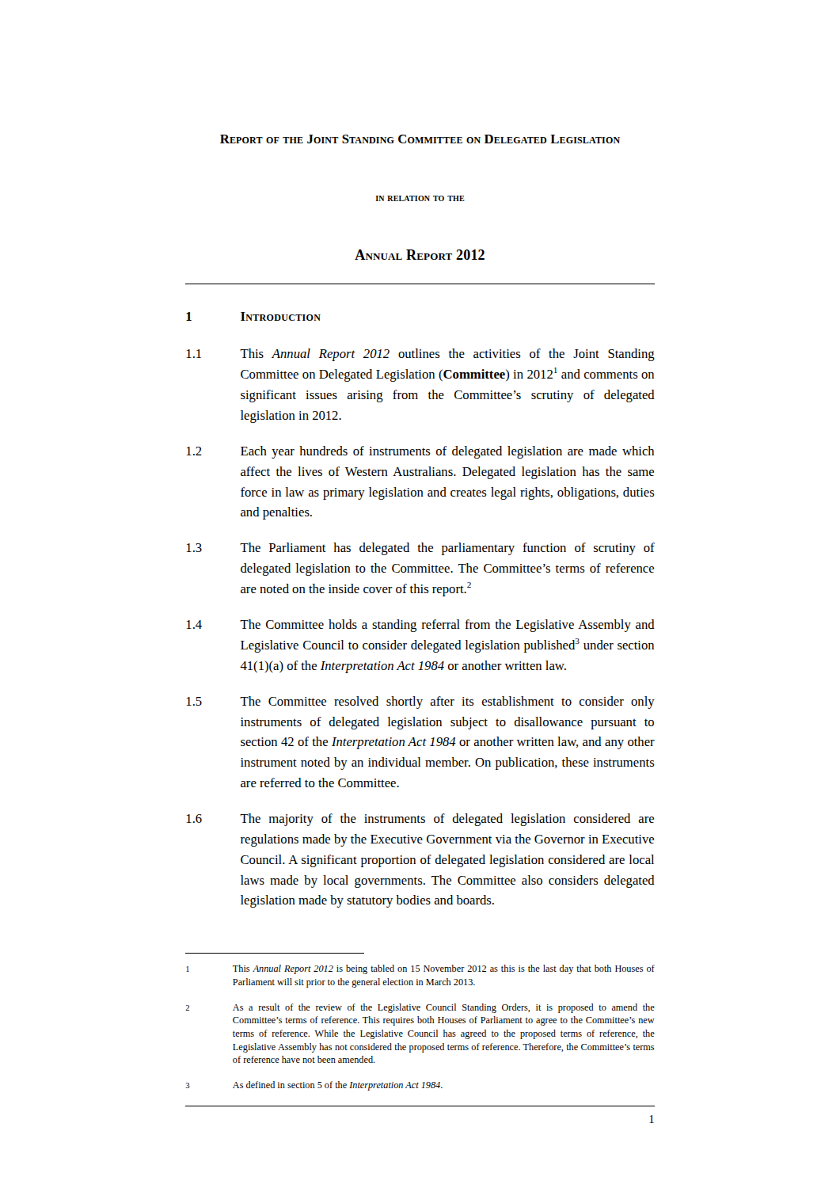Report of the Joint Standing Committee on Delegated Legislation
in relation to the
Annual Report 2012
1
Introduction
1.1
This Annual Report 2012 outlines the activities of the Joint Standing Committee on Delegated Legislation (Committee) in 20121 and comments on significant issues arising from the Committee’s scrutiny of delegated legislation in 2012.
1.2
Each year hundreds of instruments of delegated legislation are made which affect the lives of Western Australians. Delegated legislation has the same force in law as primary legislation and creates legal rights, obligations, duties and penalties.
1.3
The Parliament has delegated the parliamentary function of scrutiny of delegated legislation to the Committee. The Committee’s terms of reference are noted on the inside cover of this report.2
1.4
The Committee holds a standing referral from the Legislative Assembly and Legislative Council to consider delegated legislation published3 under section 41(1)(a) of the Interpretation Act 1984 or another written law.
1.5
The Committee resolved shortly after its establishment to consider only instruments of delegated legislation subject to disallowance pursuant to section 42 of the Interpretation Act 1984 or another written law, and any other instrument noted by an individual member. On publication, these instruments are referred to the Committee.
1.6
The majority of the instruments of delegated legislation considered are regulations made by the Executive Government via the Governor in Executive Council. A significant proportion of delegated legislation considered are local laws made by local governments. The Committee also considers delegated legislation made by statutory bodies and boards.
1
This Annual Report 2012 is being tabled on 15 November 2012 as this is the last day that both Houses of Parliament will sit prior to the general election in March 2013.
2
As a result of the review of the Legislative Council Standing Orders, it is proposed to amend the Committee’s terms of reference. This requires both Houses of Parliament to agree to the Committee’s new terms of reference. While the Legislative Council has agreed to the proposed terms of reference, the Legislative Assembly has not considered the proposed terms of reference. Therefore, the Committee’s terms of reference have not been amended.
3
As defined in section 5 of the Interpretation Act 1984.
1